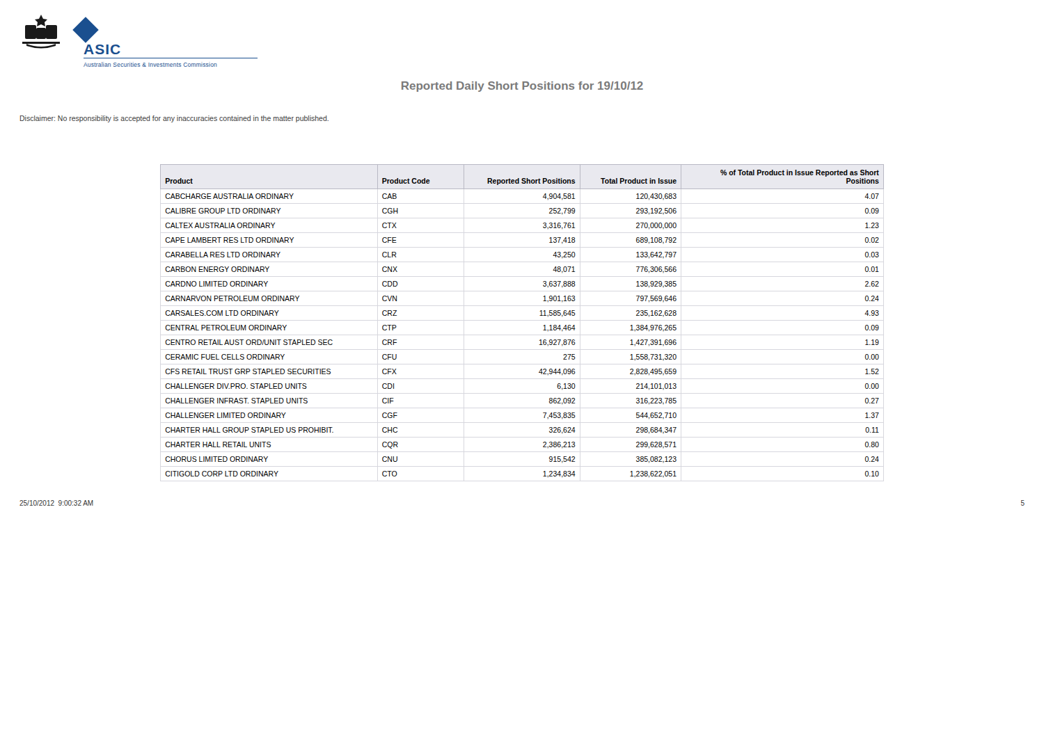ASIC
Australian Securities & Investments Commission
Reported Daily Short Positions for 19/10/12
Disclaimer: No responsibility is accepted for any inaccuracies contained in the matter published.
| Product | Product Code | Reported Short Positions | Total Product in Issue | % of Total Product in Issue Reported as Short Positions |
| --- | --- | --- | --- | --- |
| CABCHARGE AUSTRALIA ORDINARY | CAB | 4,904,581 | 120,430,683 | 4.07 |
| CALIBRE GROUP LTD ORDINARY | CGH | 252,799 | 293,192,506 | 0.09 |
| CALTEX AUSTRALIA ORDINARY | CTX | 3,316,761 | 270,000,000 | 1.23 |
| CAPE LAMBERT RES LTD ORDINARY | CFE | 137,418 | 689,108,792 | 0.02 |
| CARABELLA RES LTD ORDINARY | CLR | 43,250 | 133,642,797 | 0.03 |
| CARBON ENERGY ORDINARY | CNX | 48,071 | 776,306,566 | 0.01 |
| CARDNO LIMITED ORDINARY | CDD | 3,637,888 | 138,929,385 | 2.62 |
| CARNARVON PETROLEUM ORDINARY | CVN | 1,901,163 | 797,569,646 | 0.24 |
| CARSALES.COM LTD ORDINARY | CRZ | 11,585,645 | 235,162,628 | 4.93 |
| CENTRAL PETROLEUM ORDINARY | CTP | 1,184,464 | 1,384,976,265 | 0.09 |
| CENTRO RETAIL AUST ORD/UNIT STAPLED SEC | CRF | 16,927,876 | 1,427,391,696 | 1.19 |
| CERAMIC FUEL CELLS ORDINARY | CFU | 275 | 1,558,731,320 | 0.00 |
| CFS RETAIL TRUST GRP STAPLED SECURITIES | CFX | 42,944,096 | 2,828,495,659 | 1.52 |
| CHALLENGER DIV.PRO. STAPLED UNITS | CDI | 6,130 | 214,101,013 | 0.00 |
| CHALLENGER INFRAST. STAPLED UNITS | CIF | 862,092 | 316,223,785 | 0.27 |
| CHALLENGER LIMITED ORDINARY | CGF | 7,453,835 | 544,652,710 | 1.37 |
| CHARTER HALL GROUP STAPLED US PROHIBIT. | CHC | 326,624 | 298,684,347 | 0.11 |
| CHARTER HALL RETAIL UNITS | CQR | 2,386,213 | 299,628,571 | 0.80 |
| CHORUS LIMITED ORDINARY | CNU | 915,542 | 385,082,123 | 0.24 |
| CITIGOLD CORP LTD ORDINARY | CTO | 1,234,834 | 1,238,622,051 | 0.10 |
25/10/2012 9:00:32 AM 5